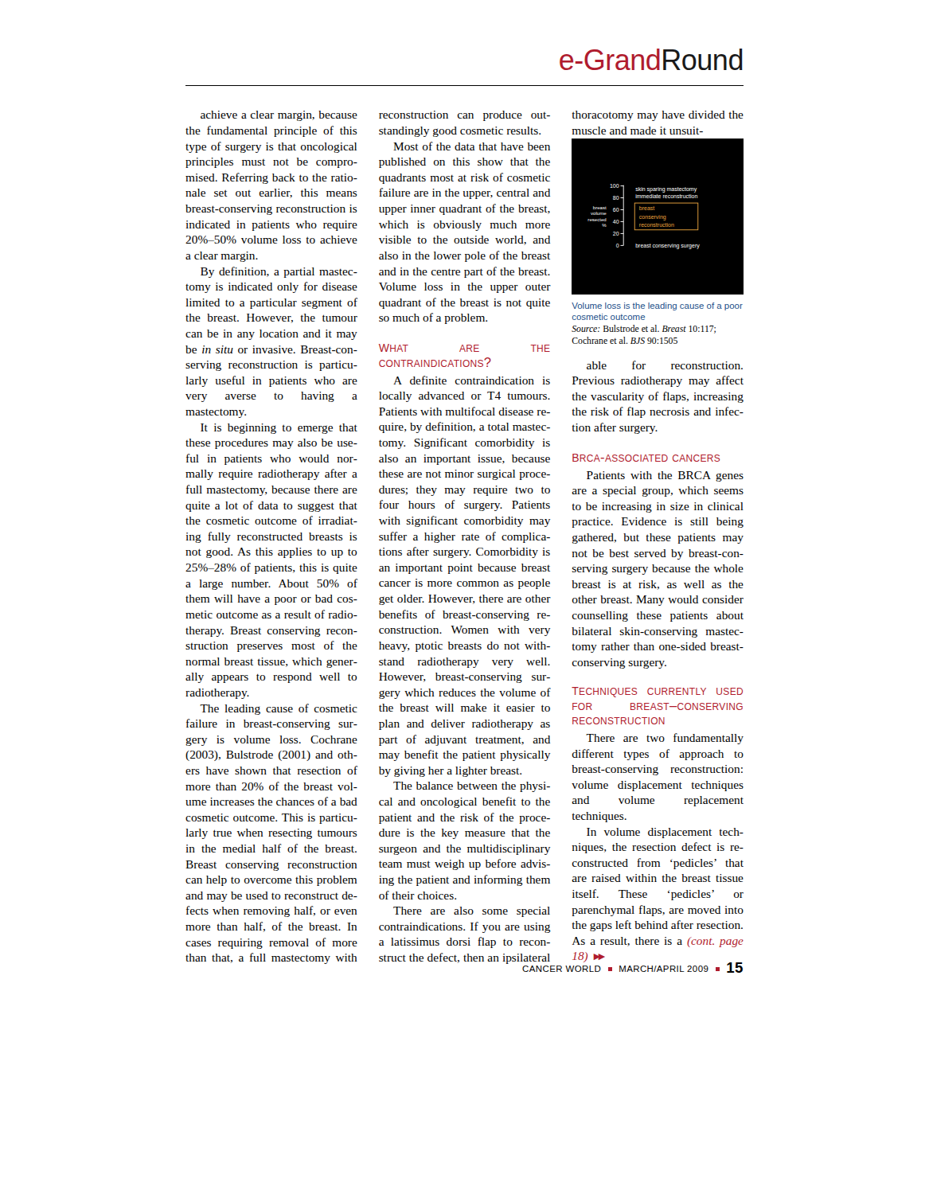e-Grand Round
achieve a clear margin, because the fundamental principle of this type of surgery is that oncological principles must not be compromised. Referring back to the rationale set out earlier, this means breast-conserving reconstruction is indicated in patients who require 20%–50% volume loss to achieve a clear margin.
By definition, a partial mastectomy is indicated only for disease limited to a particular segment of the breast. However, the tumour can be in any location and it may be in situ or invasive. Breast-conserving reconstruction is particularly useful in patients who are very averse to having a mastectomy.
It is beginning to emerge that these procedures may also be useful in patients who would normally require radiotherapy after a full mastectomy, because there are quite a lot of data to suggest that the cosmetic outcome of irradiating fully reconstructed breasts is not good. As this applies to up to 25%–28% of patients, this is quite a large number. About 50% of them will have a poor or bad cosmetic outcome as a result of radiotherapy. Breast conserving reconstruction preserves most of the normal breast tissue, which generally appears to respond well to radiotherapy.
The leading cause of cosmetic failure in breast-conserving surgery is volume loss. Cochrane (2003), Bulstrode (2001) and others have shown that resection of more than 20% of the breast volume increases the chances of a bad cosmetic outcome. This is particularly true when resecting tumours in the medial half of the breast. Breast conserving reconstruction can help to overcome this problem and may be used to reconstruct defects when removing half, or even more than half, of the breast. In cases requiring removal of more than that, a full mastectomy with reconstruction can produce outstandingly good cosmetic results.
Most of the data that have been published on this show that the quadrants most at risk of cosmetic failure are in the upper, central and upper inner quadrant of the breast, which is obviously much more visible to the outside world, and also in the lower pole of the breast and in the centre part of the breast. Volume loss in the upper outer quadrant of the breast is not quite so much of a problem.
What are the contraindications?
A definite contraindication is locally advanced or T4 tumours. Patients with multifocal disease require, by definition, a total mastectomy. Significant comorbidity is also an important issue, because these are not minor surgical procedures; they may require two to four hours of surgery. Patients with significant comorbidity may suffer a higher rate of complications after surgery. Comorbidity is an important point because breast cancer is more common as people get older. However, there are other benefits of breast-conserving reconstruction. Women with very heavy, ptotic breasts do not withstand radiotherapy very well. However, breast-conserving surgery which reduces the volume of the breast will make it easier to plan and deliver radiotherapy as part of adjuvant treatment, and may benefit the patient physically by giving her a lighter breast.
The balance between the physical and oncological benefit to the patient and the risk of the procedure is the key measure that the surgeon and the multidisciplinary team must weigh up before advising the patient and informing them of their choices.
There are also some special contraindications. If you are using a latissimus dorsi flap to reconstruct the defect, then an ipsilateral thoracotomy may have divided the muscle and made it unsuit-
100 80 60 40 20 0 breast volume resected % skin sparing mastectomy immediate reconstruction breast conserving surgery breast conserving reconstruction
Volume loss is the leading cause of a poor cosmetic outcome
Source: Bulstrode et al. Breast 10:117; Cochrane et al. BJS 90:1505
able for reconstruction. Previous radiotherapy may affect the vascularity of flaps, increasing the risk of flap necrosis and infection after surgery.
BRCA-associated cancers
Patients with the BRCA genes are a special group, which seems to be increasing in size in clinical practice. Evidence is still being gathered, but these patients may not be best served by breast-conserving surgery because the whole breast is at risk, as well as the other breast. Many would consider counselling these patients about bilateral skin-conserving mastectomy rather than one-sided breast-conserving surgery.
Techniques currently used for breast–conserving reconstruction
There are two fundamentally different types of approach to breast-conserving reconstruction: volume displacement techniques and volume replacement techniques.
In volume displacement techniques, the resection defect is reconstructed from ‘pedicles’ that are raised within the breast tissue itself. These ‘pedicles’ or parenchymal flaps, are moved into the gaps left behind after resection. As a result, there is a (cont. page 18) ▸▸
CANCER WORLD MARCH/APRIL 2009 15